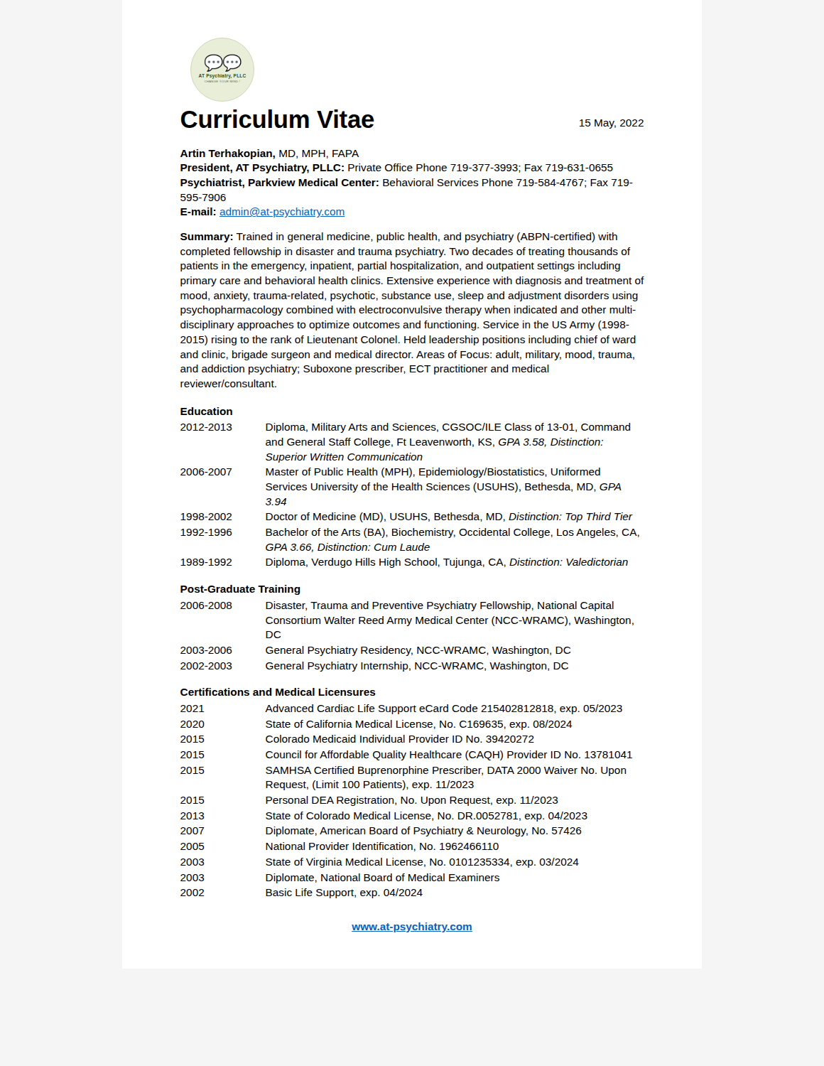💬💬
AT Psychiatry, PLLC
CHANGE YOUR MIND !
Curriculum Vitae
15 May, 2022
Artin Terhakopian, MD, MPH, FAPA
President, AT Psychiatry, PLLC: Private Office Phone 719-377-3993; Fax 719-631-0655
Psychiatrist, Parkview Medical Center: Behavioral Services Phone 719-584-4767; Fax 719-595-7906
E-mail: admin@at-psychiatry.com
Summary: Trained in general medicine, public health, and psychiatry (ABPN-certified) with completed fellowship in disaster and trauma psychiatry. Two decades of treating thousands of patients in the emergency, inpatient, partial hospitalization, and outpatient settings including primary care and behavioral health clinics. Extensive experience with diagnosis and treatment of mood, anxiety, trauma-related, psychotic, substance use, sleep and adjustment disorders using psychopharmacology combined with electroconvulsive therapy when indicated and other multi-disciplinary approaches to optimize outcomes and functioning. Service in the US Army (1998-2015) rising to the rank of Lieutenant Colonel. Held leadership positions including chief of ward and clinic, brigade surgeon and medical director. Areas of Focus: adult, military, mood, trauma, and addiction psychiatry; Suboxone prescriber, ECT practitioner and medical reviewer/consultant.
Education
| 2012-2013 | Diploma, Military Arts and Sciences, CGSOC/ILE Class of 13-01, Command and General Staff College, Ft Leavenworth, KS, GPA 3.58, Distinction: Superior Written Communication |
| 2006-2007 | Master of Public Health (MPH), Epidemiology/Biostatistics, Uniformed Services University of the Health Sciences (USUHS), Bethesda, MD, GPA 3.94 |
| 1998-2002 | Doctor of Medicine (MD), USUHS, Bethesda, MD, Distinction: Top Third Tier |
| 1992-1996 | Bachelor of the Arts (BA), Biochemistry, Occidental College, Los Angeles, CA, GPA 3.66, Distinction: Cum Laude |
| 1989-1992 | Diploma, Verdugo Hills High School, Tujunga, CA, Distinction: Valedictorian |
Post-Graduate Training
| 2006-2008 | Disaster, Trauma and Preventive Psychiatry Fellowship, National Capital Consortium Walter Reed Army Medical Center (NCC-WRAMC), Washington, DC |
| 2003-2006 | General Psychiatry Residency, NCC-WRAMC, Washington, DC |
| 2002-2003 | General Psychiatry Internship, NCC-WRAMC, Washington, DC |
Certifications and Medical Licensures
| 2021 | Advanced Cardiac Life Support eCard Code 215402812818, exp. 05/2023 |
| 2020 | State of California Medical License, No. C169635, exp. 08/2024 |
| 2015 | Colorado Medicaid Individual Provider ID No. 39420272 |
| 2015 | Council for Affordable Quality Healthcare (CAQH) Provider ID No. 13781041 |
| 2015 | SAMHSA Certified Buprenorphine Prescriber, DATA 2000 Waiver No. Upon Request, (Limit 100 Patients), exp. 11/2023 |
| 2015 | Personal DEA Registration, No. Upon Request, exp. 11/2023 |
| 2013 | State of Colorado Medical License, No. DR.0052781, exp. 04/2023 |
| 2007 | Diplomate, American Board of Psychiatry & Neurology, No. 57426 |
| 2005 | National Provider Identification, No. 1962466110 |
| 2003 | State of Virginia Medical License, No. 0101235334, exp. 03/2024 |
| 2003 | Diplomate, National Board of Medical Examiners |
| 2002 | Basic Life Support, exp. 04/2024 |
www.at-psychiatry.com